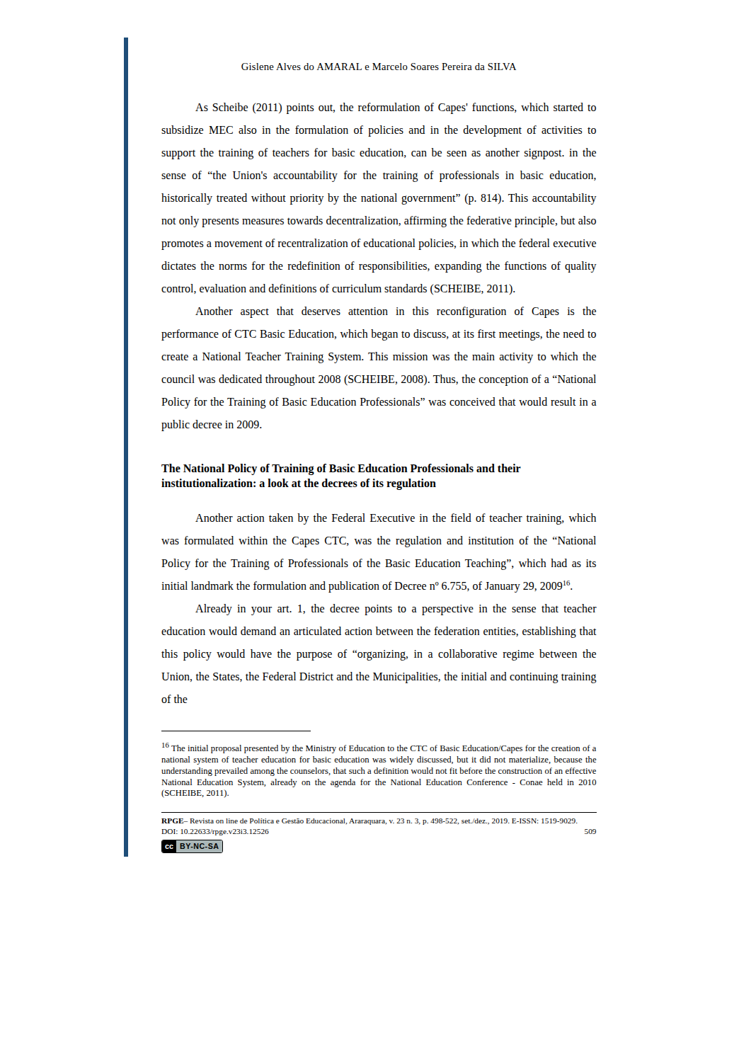Gislene Alves do AMARAL e Marcelo Soares Pereira da SILVA
As Scheibe (2011) points out, the reformulation of Capes' functions, which started to subsidize MEC also in the formulation of policies and in the development of activities to support the training of teachers for basic education, can be seen as another signpost. in the sense of “the Union's accountability for the training of professionals in basic education, historically treated without priority by the national government” (p. 814). This accountability not only presents measures towards decentralization, affirming the federative principle, but also promotes a movement of recentralization of educational policies, in which the federal executive dictates the norms for the redefinition of responsibilities, expanding the functions of quality control, evaluation and definitions of curriculum standards (SCHEIBE, 2011).
Another aspect that deserves attention in this reconfiguration of Capes is the performance of CTC Basic Education, which began to discuss, at its first meetings, the need to create a National Teacher Training System. This mission was the main activity to which the council was dedicated throughout 2008 (SCHEIBE, 2008). Thus, the conception of a “National Policy for the Training of Basic Education Professionals” was conceived that would result in a public decree in 2009.
The National Policy of Training of Basic Education Professionals and their institutionalization: a look at the decrees of its regulation
Another action taken by the Federal Executive in the field of teacher training, which was formulated within the Capes CTC, was the regulation and institution of the “National Policy for the Training of Professionals of the Basic Education Teaching”, which had as its initial landmark the formulation and publication of Decree nº 6.755, of January 29, 200916.
Already in your art. 1, the decree points to a perspective in the sense that teacher education would demand an articulated action between the federation entities, establishing that this policy would have the purpose of “organizing, in a collaborative regime between the Union, the States, the Federal District and the Municipalities, the initial and continuing training of the
16 The initial proposal presented by the Ministry of Education to the CTC of Basic Education/Capes for the creation of a national system of teacher education for basic education was widely discussed, but it did not materialize, because the understanding prevailed among the counselors, that such a definition would not fit before the construction of an effective National Education System, already on the agenda for the National Education Conference - Conae held in 2010 (SCHEIBE, 2011).
RPGE– Revista on line de Política e Gestão Educacional, Araraquara, v. 23 n. 3, p. 498-522, set./dez., 2019. E-ISSN: 1519-9029.
DOI: 10.22633/rpge.v23i3.12526 509
cc BY-NC-SA